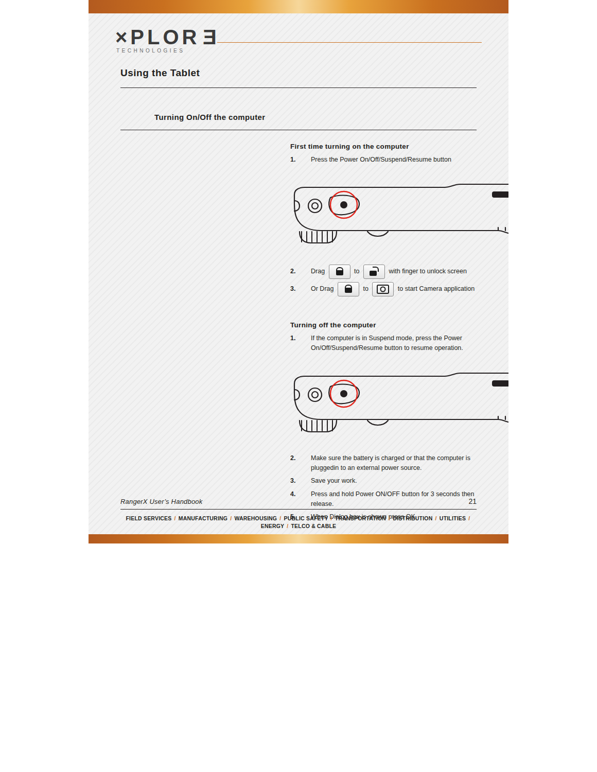×PLORE
TECHNOLOGIES
Using the Tablet
Turning On/Off the computer
First time turning on the computer
Press the Power On/Off/Suspend/Resume button
Drag to with finger to unlock screen
Or Drag to to start Camera application
Turning off the computer
If the computer is in Suspend mode, press the Power On/Off/Suspend/Resume button to resume operation.
Make sure the battery is charged or that the computer is pluggedin to an external power source.
Save your work.
Press and hold Power ON/OFF button for 3 seconds then release.
When Dialog box is shown press OK.
RangerX User’s Handbook
21
FIELD SERVICES / MANUFACTURING / WAREHOUSING / PUBLIC SAFETY / TRANSPORTATION / DISTRIBUTION / UTILITIES / ENERGY / TELCO & CABLE